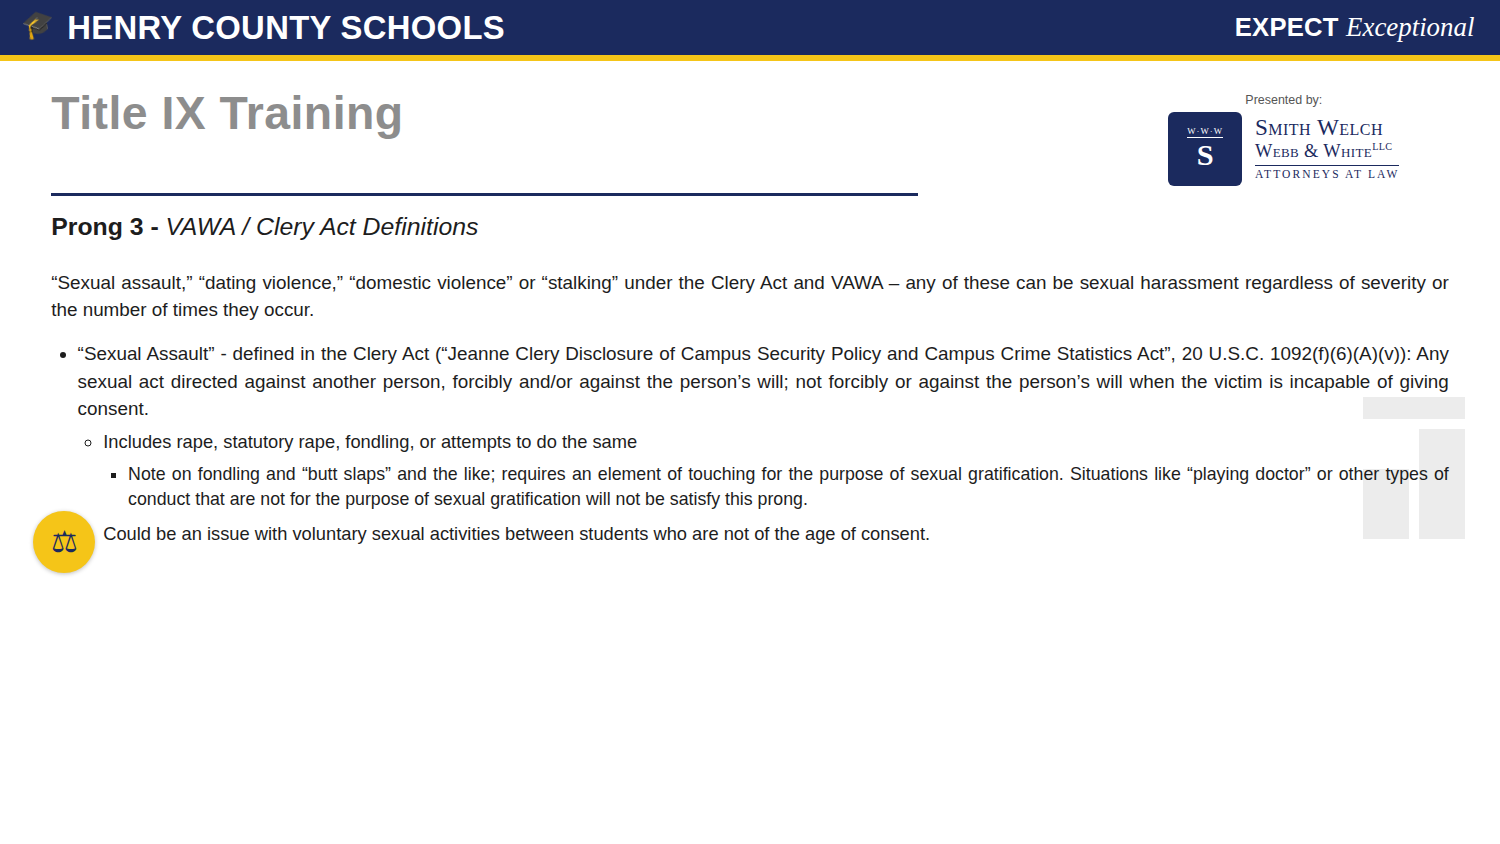🎓Henry County Schools
EXPECT Exceptional
Title IX Training
Presented by:
W·W·W S
Smith Welch
Webb & WhiteLLC
Attorneys at Law
Prong 3 - VAWA / Clery Act Definitions
“Sexual assault,” “dating violence,” “domestic violence” or “stalking” under the Clery Act and VAWA – any of these can be sexual harassment regardless of severity or the number of times they occur.
“Sexual Assault” - defined in the Clery Act (“Jeanne Clery Disclosure of Campus Security Policy and Campus Crime Statistics Act”, 20 U.S.C. 1092(f)(6)(A)(v)): Any sexual act directed against another person, forcibly and/or against the person’s will; not forcibly or against the person’s will when the victim is incapable of giving consent.
Includes rape, statutory rape, fondling, or attempts to do the same
Note on fondling and “butt slaps” and the like; requires an element of touching for the purpose of sexual gratification. Situations like “playing doctor” or other types of conduct that are not for the purpose of sexual gratification will not be satisfy this prong.
Could be an issue with voluntary sexual activities between students who are not of the age of consent.
⚖